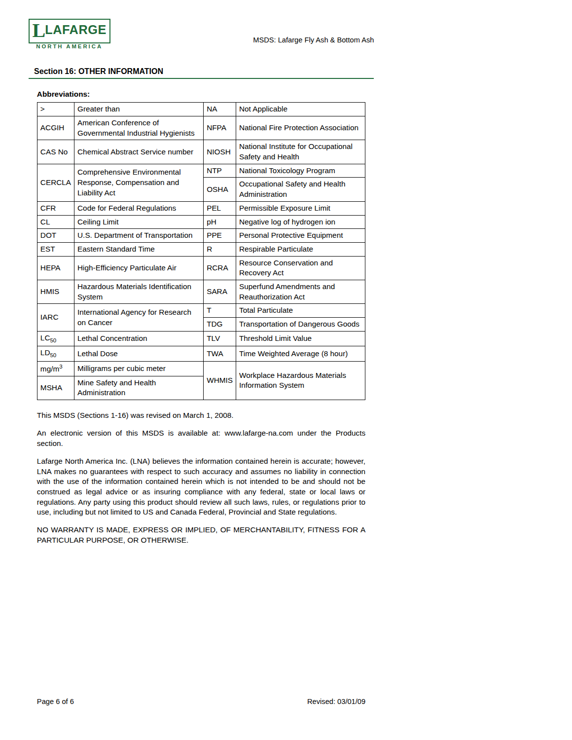LLAFARGE
NORTH AMERICA
MSDS: Lafarge Fly Ash & Bottom Ash
Section 16: OTHER INFORMATION
Abbreviations:
| > | Greater than | NA | Not Applicable |
| ACGIH | American Conference of Governmental Industrial Hygienists | NFPA | National Fire Protection Association |
| CAS No | Chemical Abstract Service number | NIOSH | National Institute for Occupational Safety and Health |
| CERCLA | Comprehensive Environmental Response, Compensation and Liability Act | NTP | National Toxicology Program |
| OSHA | Occupational Safety and Health Administration |
| CFR | Code for Federal Regulations | PEL | Permissible Exposure Limit |
| CL | Ceiling Limit | pH | Negative log of hydrogen ion |
| DOT | U.S. Department of Transportation | PPE | Personal Protective Equipment |
| EST | Eastern Standard Time | R | Respirable Particulate |
| HEPA | High-Efficiency Particulate Air | RCRA | Resource Conservation and Recovery Act |
| HMIS | Hazardous Materials Identification System | SARA | Superfund Amendments and Reauthorization Act |
| IARC | International Agency for Research on Cancer | T | Total Particulate |
| TDG | Transportation of Dangerous Goods |
| LC 50 | Lethal Concentration | TLV | Threshold Limit Value |
| LD 50 | Lethal Dose | TWA | Time Weighted Average (8 hour) |
| mg/m 3 | Milligrams per cubic meter | WHMIS | Workplace Hazardous Materials Information System |
| MSHA | Mine Safety and Health Administration |
This MSDS (Sections 1-16) was revised on March 1, 2008.
An electronic version of this MSDS is available at: www.lafarge-na.com under the Products section.
Lafarge North America Inc. (LNA) believes the information contained herein is accurate; however, LNA makes no guarantees with respect to such accuracy and assumes no liability in connection with the use of the information contained herein which is not intended to be and should not be construed as legal advice or as insuring compliance with any federal, state or local laws or regulations. Any party using this product should review all such laws, rules, or regulations prior to use, including but not limited to US and Canada Federal, Provincial and State regulations.
NO WARRANTY IS MADE, EXPRESS OR IMPLIED, OF MERCHANTABILITY, FITNESS FOR A PARTICULAR PURPOSE, OR OTHERWISE.
Page 6 of 6 Revised: 03/01/09